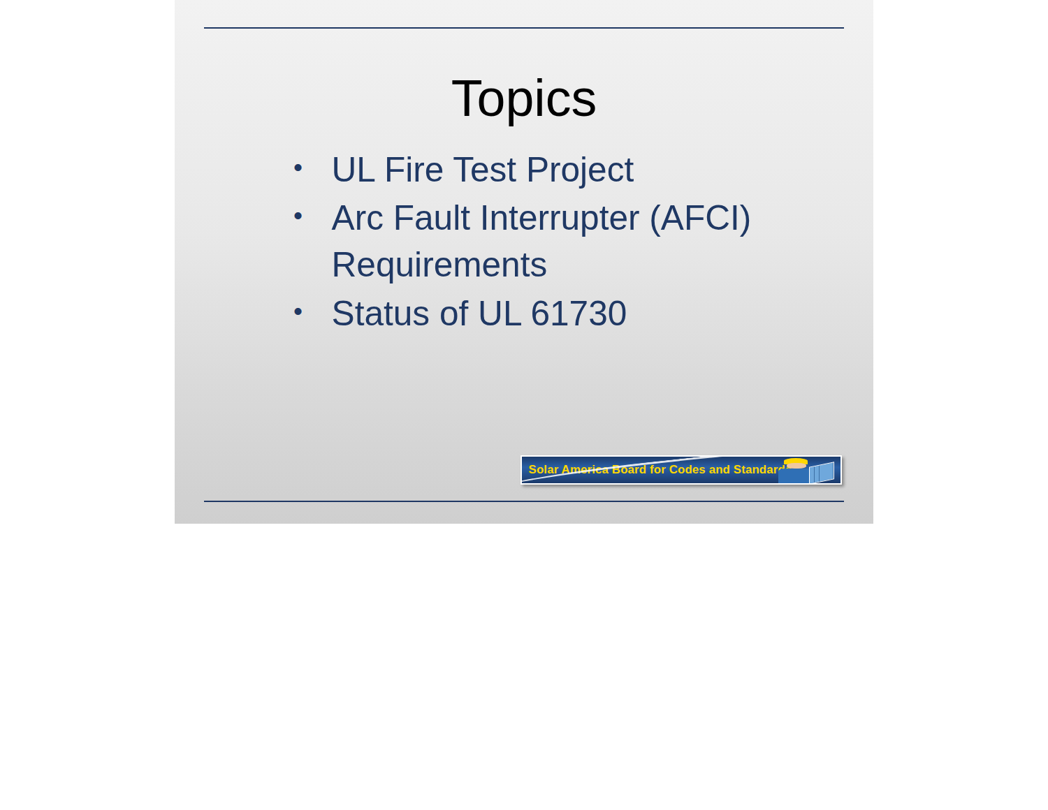Topics
UL Fire Test Project
Arc Fault Interrupter (AFCI) Requirements
Status of UL 61730
Solar America Board for Codes and Standards